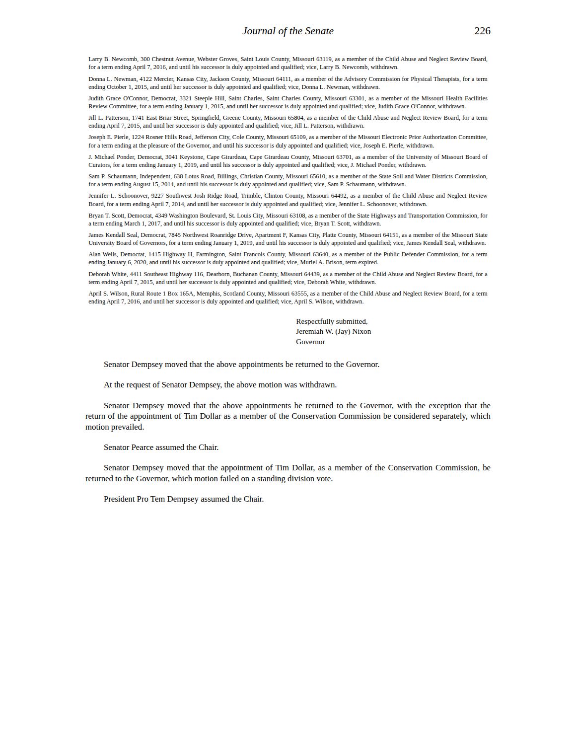Journal of the Senate 226
Larry B. Newcomb, 300 Chestnut Avenue, Webster Groves, Saint Louis County, Missouri 63119, as a member of the Child Abuse and Neglect Review Board, for a term ending April 7, 2016, and until his successor is duly appointed and qualified; vice, Larry B. Newcomb, withdrawn.
Donna L. Newman, 4122 Mercier, Kansas City, Jackson County, Missouri 64111, as a member of the Advisory Commission for Physical Therapists, for a term ending October 1, 2015, and until her successor is duly appointed and qualified; vice, Donna L. Newman, withdrawn.
Judith Grace O'Connor, Democrat, 3321 Steeple Hill, Saint Charles, Saint Charles County, Missouri 63301, as a member of the Missouri Health Facilities Review Committee, for a term ending January 1, 2015, and until her successor is duly appointed and qualified; vice, Judith Grace O'Connor, withdrawn.
Jill L. Patterson, 1741 East Briar Street, Springfield, Greene County, Missouri 65804, as a member of the Child Abuse and Neglect Review Board, for a term ending April 7, 2015, and until her successor is duly appointed and qualified; vice, Jill L. Patterson, withdrawn.
Joseph E. Pierle, 1224 Rosner Hills Road, Jefferson City, Cole County, Missouri 65109, as a member of the Missouri Electronic Prior Authorization Committee, for a term ending at the pleasure of the Governor, and until his successor is duly appointed and qualified; vice, Joseph E. Pierle, withdrawn.
J. Michael Ponder, Democrat, 3041 Keystone, Cape Girardeau, Cape Girardeau County, Missouri 63701, as a member of the University of Missouri Board of Curators, for a term ending January 1, 2019, and until his successor is duly appointed and qualified; vice, J. Michael Ponder, withdrawn.
Sam P. Schaumann, Independent, 638 Lotus Road, Billings, Christian County, Missouri 65610, as a member of the State Soil and Water Districts Commission, for a term ending August 15, 2014, and until his successor is duly appointed and qualified; vice, Sam P. Schaumann, withdrawn.
Jennifer L. Schoonover, 9227 Southwest Josh Ridge Road, Trimble, Clinton County, Missouri 64492, as a member of the Child Abuse and Neglect Review Board, for a term ending April 7, 2014, and until her successor is duly appointed and qualified; vice, Jennifer L. Schoonover, withdrawn.
Bryan T. Scott, Democrat, 4349 Washington Boulevard, St. Louis City, Missouri 63108, as a member of the State Highways and Transportation Commission, for a term ending March 1, 2017, and until his successor is duly appointed and qualified; vice, Bryan T. Scott, withdrawn.
James Kendall Seal, Democrat, 7845 Northwest Roanridge Drive, Apartment F, Kansas City, Platte County, Missouri 64151, as a member of the Missouri State University Board of Governors, for a term ending January 1, 2019, and until his successor is duly appointed and qualified; vice, James Kendall Seal, withdrawn.
Alan Wells, Democrat, 1415 Highway H, Farmington, Saint Francois County, Missouri 63640, as a member of the Public Defender Commission, for a term ending January 6, 2020, and until his successor is duly appointed and qualified; vice, Muriel A. Brison, term expired.
Deborah White, 4411 Southeast Highway 116, Dearborn, Buchanan County, Missouri 64439, as a member of the Child Abuse and Neglect Review Board, for a term ending April 7, 2015, and until her successor is duly appointed and qualified; vice, Deborah White, withdrawn.
April S. Wilson, Rural Route 1 Box 165A, Memphis, Scotland County, Missouri 63555, as a member of the Child Abuse and Neglect Review Board, for a term ending April 7, 2016, and until her successor is duly appointed and qualified; vice, April S. Wilson, withdrawn.
Respectfully submitted,
Jeremiah W. (Jay) Nixon
Governor
Senator Dempsey moved that the above appointments be returned to the Governor.
At the request of Senator Dempsey, the above motion was withdrawn.
Senator Dempsey moved that the above appointments be returned to the Governor, with the exception that the return of the appointment of Tim Dollar as a member of the Conservation Commission be considered separately, which motion prevailed.
Senator Pearce assumed the Chair.
Senator Dempsey moved that the appointment of Tim Dollar, as a member of the Conservation Commission, be returned to the Governor, which motion failed on a standing division vote.
President Pro Tem Dempsey assumed the Chair.